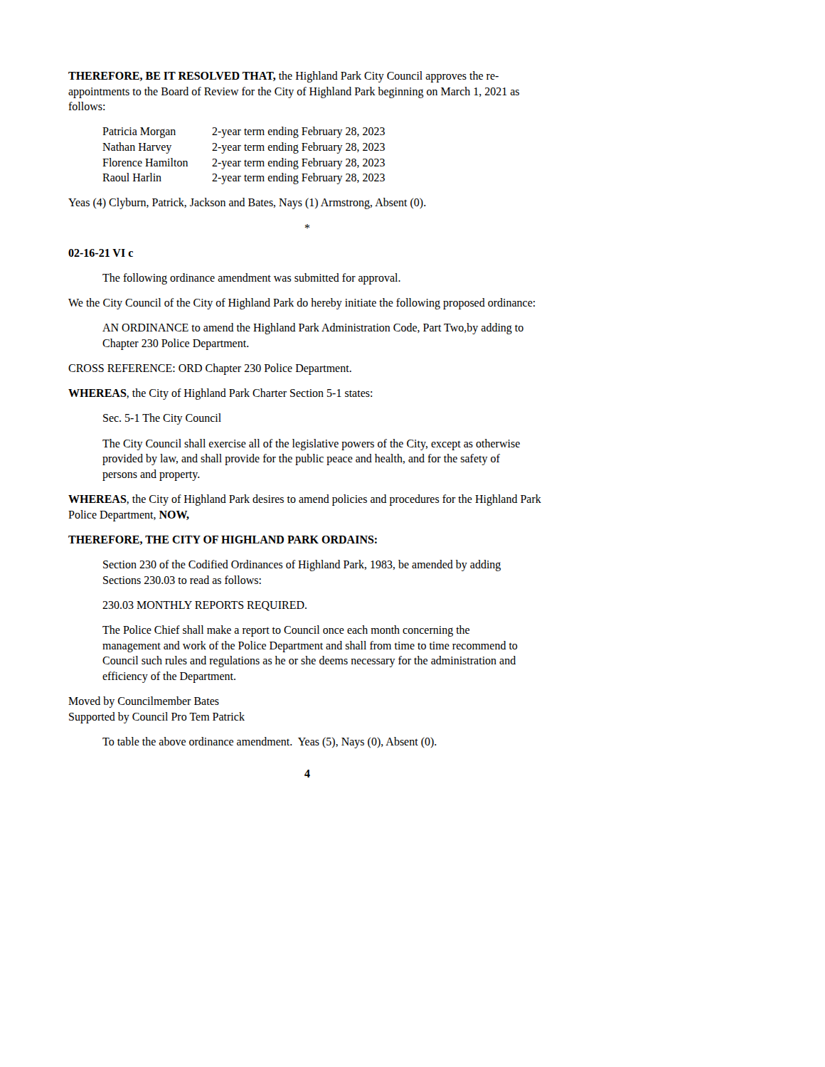THEREFORE, BE IT RESOLVED THAT, the Highland Park City Council approves the re-appointments to the Board of Review for the City of Highland Park beginning on March 1, 2021 as follows:
| Patricia Morgan | 2-year term ending February 28, 2023 |
| Nathan Harvey | 2-year term ending February 28, 2023 |
| Florence Hamilton | 2-year term ending February 28, 2023 |
| Raoul Harlin | 2-year term ending February 28, 2023 |
Yeas (4) Clyburn, Patrick, Jackson and Bates, Nays (1) Armstrong, Absent (0).
*
02-16-21 VI c
The following ordinance amendment was submitted for approval.
We the City Council of the City of Highland Park do hereby initiate the following proposed ordinance:
AN ORDINANCE to amend the Highland Park Administration Code, Part Two,by adding to Chapter 230 Police Department.
CROSS REFERENCE: ORD Chapter 230 Police Department.
WHEREAS, the City of Highland Park Charter Section 5-1 states:
Sec. 5-1 The City Council
The City Council shall exercise all of the legislative powers of the City, except as otherwise provided by law, and shall provide for the public peace and health, and for the safety of persons and property.
WHEREAS, the City of Highland Park desires to amend policies and procedures for the Highland Park Police Department, NOW,
THEREFORE, THE CITY OF HIGHLAND PARK ORDAINS:
Section 230 of the Codified Ordinances of Highland Park, 1983, be amended by adding Sections 230.03 to read as follows:
230.03 MONTHLY REPORTS REQUIRED.
The Police Chief shall make a report to Council once each month concerning the management and work of the Police Department and shall from time to time recommend to Council such rules and regulations as he or she deems necessary for the administration and efficiency of the Department.
Moved by Councilmember Bates
Supported by Council Pro Tem Patrick
To table the above ordinance amendment. Yeas (5), Nays (0), Absent (0).
4